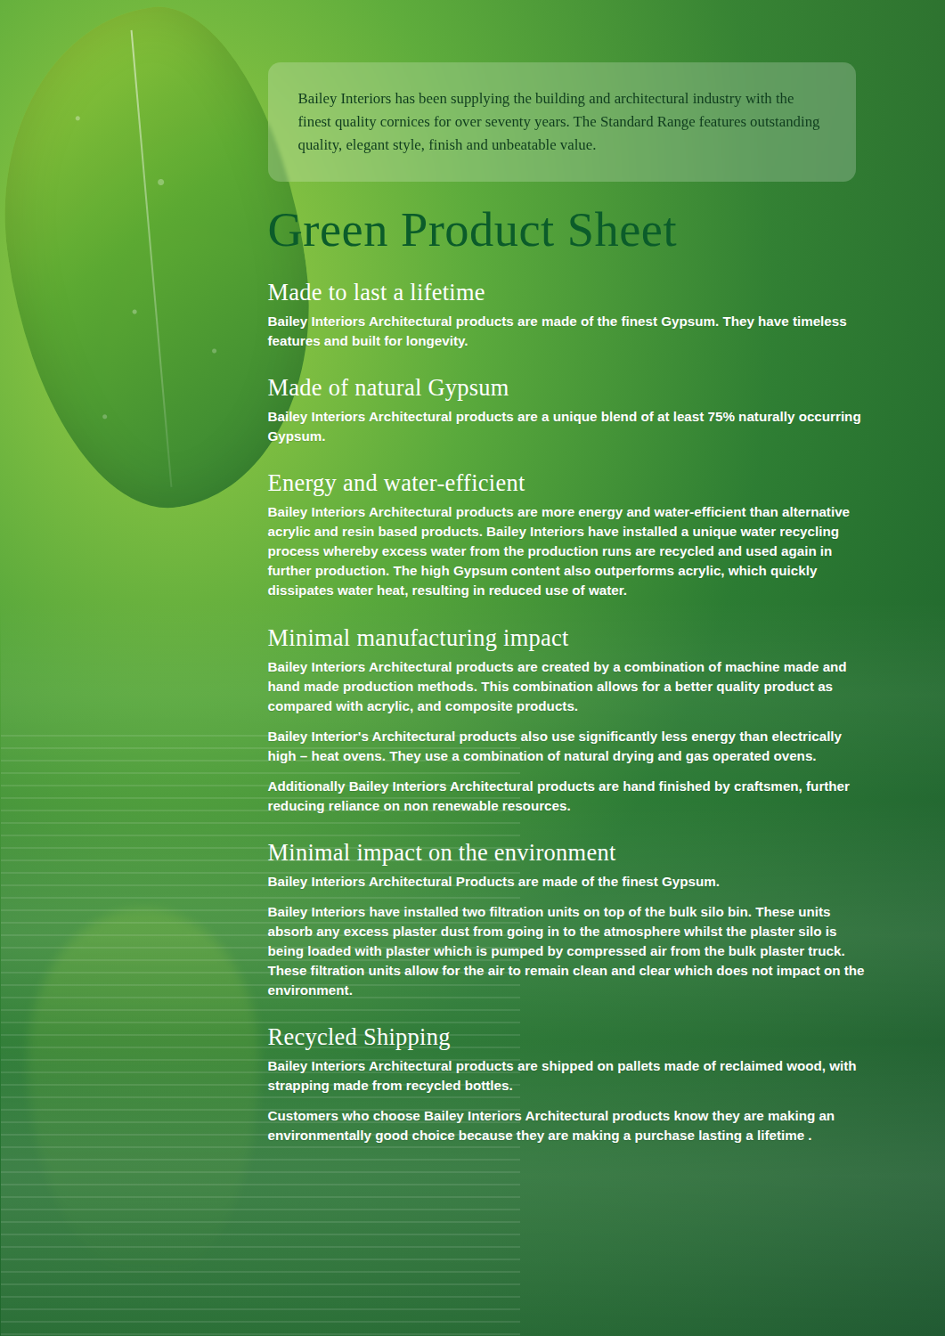Bailey Interiors has been supplying the building and architectural industry with the finest quality cornices for over seventy years. The Standard Range features outstanding quality, elegant style, finish and unbeatable value.
Green Product Sheet
Made to last a lifetime
Bailey Interiors Architectural products are made of the finest Gypsum. They have timeless features and built for longevity.
Made of natural Gypsum
Bailey Interiors Architectural products are a unique blend of at least 75% naturally occurring Gypsum.
Energy and water-efficient
Bailey Interiors Architectural products are more energy and water-efficient than alternative acrylic and resin based products. Bailey Interiors have installed a unique water recycling process whereby excess water from the production runs are recycled and used again in further production. The high Gypsum content also outperforms acrylic, which quickly dissipates water heat, resulting in reduced use of water.
Minimal manufacturing impact
Bailey Interiors Architectural products are created by a combination of machine made and hand made production methods. This combination allows for a better quality product as compared with acrylic, and composite products.
Bailey Interior's Architectural products also use significantly less energy than electrically high – heat ovens. They use a combination of natural drying and gas operated ovens.
Additionally Bailey Interiors Architectural products are hand finished by craftsmen, further reducing reliance on non renewable resources.
Minimal impact on the environment
Bailey Interiors Architectural Products are made of the finest Gypsum.
Bailey Interiors have installed two filtration units on top of the bulk silo bin. These units absorb any excess plaster dust from going in to the atmosphere whilst the plaster silo is being loaded with plaster which is pumped by compressed air from the bulk plaster truck. These filtration units allow for the air to remain clean and clear which does not impact on the environment.
Recycled Shipping
Bailey Interiors Architectural products are shipped on pallets made of reclaimed wood, with strapping made from recycled bottles.
Customers who choose Bailey Interiors Architectural products know they are making an environmentally good choice because they are making a purchase lasting a lifetime .